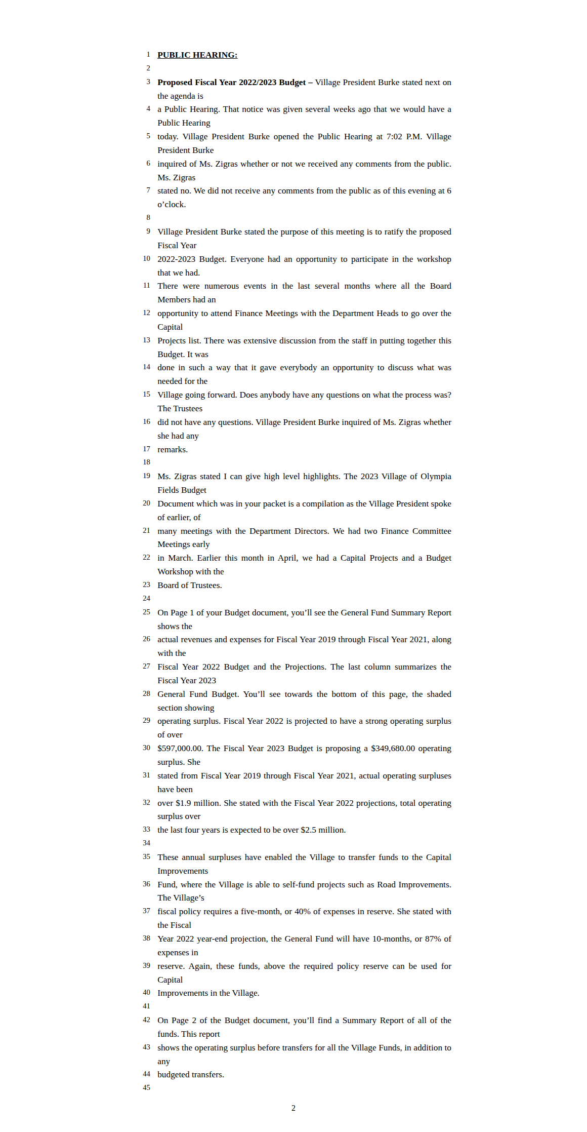PUBLIC HEARING:
Proposed Fiscal Year 2022/2023 Budget – Village President Burke stated next on the agenda is
a Public Hearing. That notice was given several weeks ago that we would have a Public Hearing
today. Village President Burke opened the Public Hearing at 7:02 P.M. Village President Burke
inquired of Ms. Zigras whether or not we received any comments from the public. Ms. Zigras
stated no. We did not receive any comments from the public as of this evening at 6 o’clock.
Village President Burke stated the purpose of this meeting is to ratify the proposed Fiscal Year
2022-2023 Budget. Everyone had an opportunity to participate in the workshop that we had.
There were numerous events in the last several months where all the Board Members had an
opportunity to attend Finance Meetings with the Department Heads to go over the Capital
Projects list. There was extensive discussion from the staff in putting together this Budget. It was
done in such a way that it gave everybody an opportunity to discuss what was needed for the
Village going forward. Does anybody have any questions on what the process was? The Trustees
did not have any questions. Village President Burke inquired of Ms. Zigras whether she had any
remarks.
Ms. Zigras stated I can give high level highlights. The 2023 Village of Olympia Fields Budget
Document which was in your packet is a compilation as the Village President spoke of earlier, of
many meetings with the Department Directors. We had two Finance Committee Meetings early
in March. Earlier this month in April, we had a Capital Projects and a Budget Workshop with the
Board of Trustees.
On Page 1 of your Budget document, you’ll see the General Fund Summary Report shows the
actual revenues and expenses for Fiscal Year 2019 through Fiscal Year 2021, along with the
Fiscal Year 2022 Budget and the Projections. The last column summarizes the Fiscal Year 2023
General Fund Budget. You’ll see towards the bottom of this page, the shaded section showing
operating surplus. Fiscal Year 2022 is projected to have a strong operating surplus of over
$597,000.00. The Fiscal Year 2023 Budget is proposing a $349,680.00 operating surplus. She
stated from Fiscal Year 2019 through Fiscal Year 2021, actual operating surpluses have been
over $1.9 million. She stated with the Fiscal Year 2022 projections, total operating surplus over
the last four years is expected to be over $2.5 million.
These annual surpluses have enabled the Village to transfer funds to the Capital Improvements
Fund, where the Village is able to self-fund projects such as Road Improvements. The Village’s
fiscal policy requires a five-month, or 40% of expenses in reserve. She stated with the Fiscal
Year 2022 year-end projection, the General Fund will have 10-months, or 87% of expenses in
reserve. Again, these funds, above the required policy reserve can be used for Capital
Improvements in the Village.
On Page 2 of the Budget document, you’ll find a Summary Report of all of the funds. This report
shows the operating surplus before transfers for all the Village Funds, in addition to any
budgeted transfers.
2